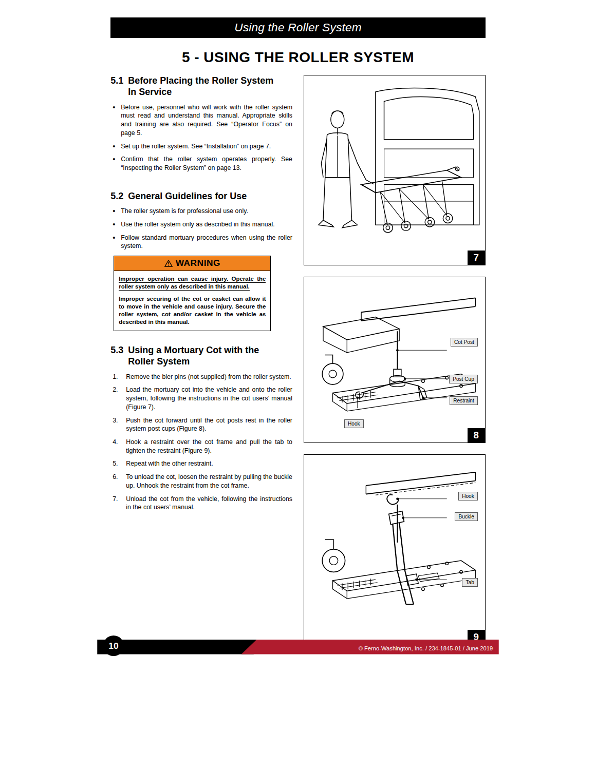Using the Roller System
5 - USING THE ROLLER SYSTEM
5.1 Before Placing the Roller System
In Service
Before use, personnel who will work with the roller system must read and understand this manual. Appropriate skills and training are also required. See “Operator Focus” on page 5.
Set up the roller system. See “Installation” on page 7.
Confirm that the roller system operates properly. See “Inspecting the Roller System” on page 13.
5.2 General Guidelines for Use
The roller system is for professional use only.
Use the roller system only as described in this manual.
Follow standard mortuary procedures when using the roller system.
WARNING
Improper operation can cause injury. Operate the roller system only as described in this manual.
Improper securing of the cot or casket can allow it to move in the vehicle and cause injury. Secure the roller system, cot and/or casket in the vehicle as described in this manual.
5.3 Using a Mortuary Cot with the
Roller System
Remove the bier pins (not supplied) from the roller system.
Load the mortuary cot into the vehicle and onto the roller system, following the instructions in the cot users’ manual (Figure 7).
Push the cot forward until the cot posts rest in the roller system post cups (Figure 8).
Hook a restraint over the cot frame and pull the tab to tighten the restraint (Figure 9).
Repeat with the other restraint.
To unload the cot, loosen the restraint by pulling the buckle up. Unhook the restraint from the cot frame.
Unload the cot from the vehicle, following the instructions in the cot users’ manual.
7
Cot Post
Post Cup
Restraint
Hook
8
Hook
Buckle
Tab
9
10
© Ferno-Washington, Inc. / 234-1845-01 / June 2019